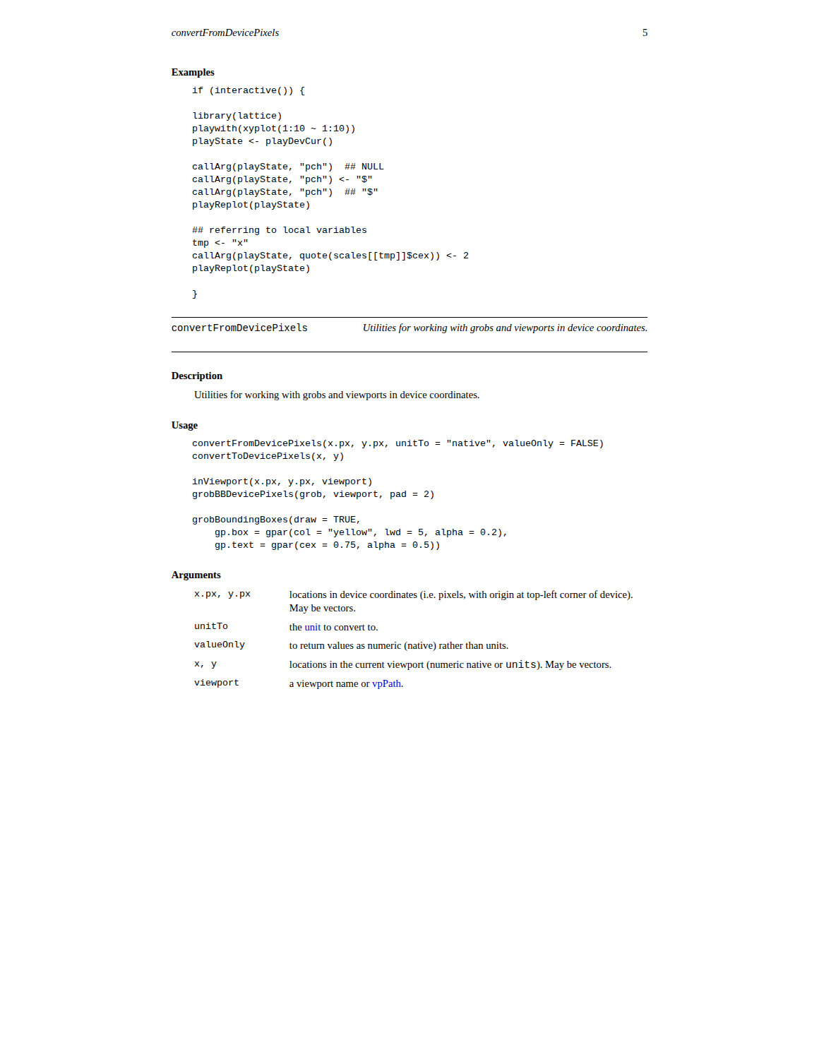convertFromDevicePixels 5
Examples
if (interactive()) {

library(lattice)
playwith(xyplot(1:10 ~ 1:10))
playState <- playDevCur()

callArg(playState, "pch")  ## NULL
callArg(playState, "pch") <- "$"
callArg(playState, "pch")  ## "$"
playReplot(playState)

## referring to local variables
tmp <- "x"
callArg(playState, quote(scales[[tmp]]$cex)) <- 2
playReplot(playState)

}
convertFromDevicePixels Utilities for working with grobs and viewports in device coordinates.
Description
Utilities for working with grobs and viewports in device coordinates.
Usage
convertFromDevicePixels(x.px, y.px, unitTo = "native", valueOnly = FALSE)
convertToDevicePixels(x, y)

inViewport(x.px, y.px, viewport)
grobBBDevicePixels(grob, viewport, pad = 2)

grobBoundingBoxes(draw = TRUE,
    gp.box = gpar(col = "yellow", lwd = 5, alpha = 0.2),
    gp.text = gpar(cex = 0.75, alpha = 0.5))
Arguments
x.px, y.px
locations in device coordinates (i.e. pixels, with origin at top-left corner of device). May be vectors.
unitTo
the unit to convert to.
valueOnly
to return values as numeric (native) rather than units.
x, y
locations in the current viewport (numeric native or units). May be vectors.
viewport
a viewport name or vpPath.